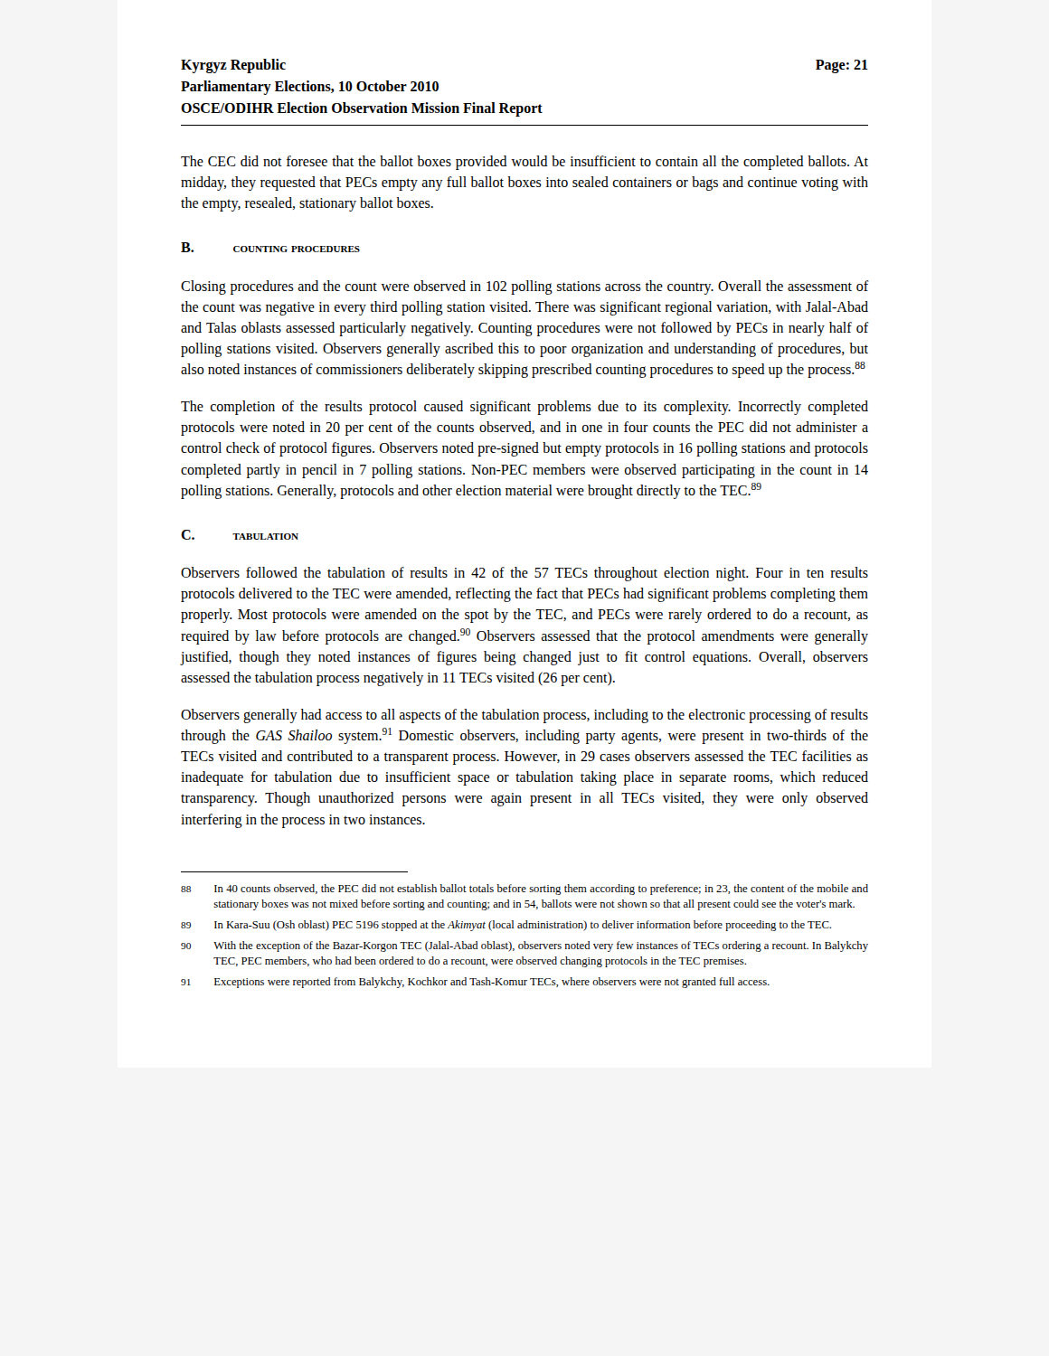Kyrgyz Republic
Parliamentary Elections, 10 October 2010
OSCE/ODIHR Election Observation Mission Final Report
Page: 21
The CEC did not foresee that the ballot boxes provided would be insufficient to contain all the completed ballots. At midday, they requested that PECs empty any full ballot boxes into sealed containers or bags and continue voting with the empty, resealed, stationary ballot boxes.
B. Counting Procedures
Closing procedures and the count were observed in 102 polling stations across the country. Overall the assessment of the count was negative in every third polling station visited. There was significant regional variation, with Jalal-Abad and Talas oblasts assessed particularly negatively. Counting procedures were not followed by PECs in nearly half of polling stations visited. Observers generally ascribed this to poor organization and understanding of procedures, but also noted instances of commissioners deliberately skipping prescribed counting procedures to speed up the process.88
The completion of the results protocol caused significant problems due to its complexity. Incorrectly completed protocols were noted in 20 per cent of the counts observed, and in one in four counts the PEC did not administer a control check of protocol figures. Observers noted pre-signed but empty protocols in 16 polling stations and protocols completed partly in pencil in 7 polling stations. Non-PEC members were observed participating in the count in 14 polling stations. Generally, protocols and other election material were brought directly to the TEC.89
C. Tabulation
Observers followed the tabulation of results in 42 of the 57 TECs throughout election night. Four in ten results protocols delivered to the TEC were amended, reflecting the fact that PECs had significant problems completing them properly. Most protocols were amended on the spot by the TEC, and PECs were rarely ordered to do a recount, as required by law before protocols are changed.90 Observers assessed that the protocol amendments were generally justified, though they noted instances of figures being changed just to fit control equations. Overall, observers assessed the tabulation process negatively in 11 TECs visited (26 per cent).
Observers generally had access to all aspects of the tabulation process, including to the electronic processing of results through the GAS Shailoo system.91 Domestic observers, including party agents, were present in two-thirds of the TECs visited and contributed to a transparent process. However, in 29 cases observers assessed the TEC facilities as inadequate for tabulation due to insufficient space or tabulation taking place in separate rooms, which reduced transparency. Though unauthorized persons were again present in all TECs visited, they were only observed interfering in the process in two instances.
88 In 40 counts observed, the PEC did not establish ballot totals before sorting them according to preference; in 23, the content of the mobile and stationary boxes was not mixed before sorting and counting; and in 54, ballots were not shown so that all present could see the voter's mark.
89 In Kara-Suu (Osh oblast) PEC 5196 stopped at the Akimyat (local administration) to deliver information before proceeding to the TEC.
90 With the exception of the Bazar-Korgon TEC (Jalal-Abad oblast), observers noted very few instances of TECs ordering a recount. In Balykchy TEC, PEC members, who had been ordered to do a recount, were observed changing protocols in the TEC premises.
91 Exceptions were reported from Balykchy, Kochkor and Tash-Komur TECs, where observers were not granted full access.